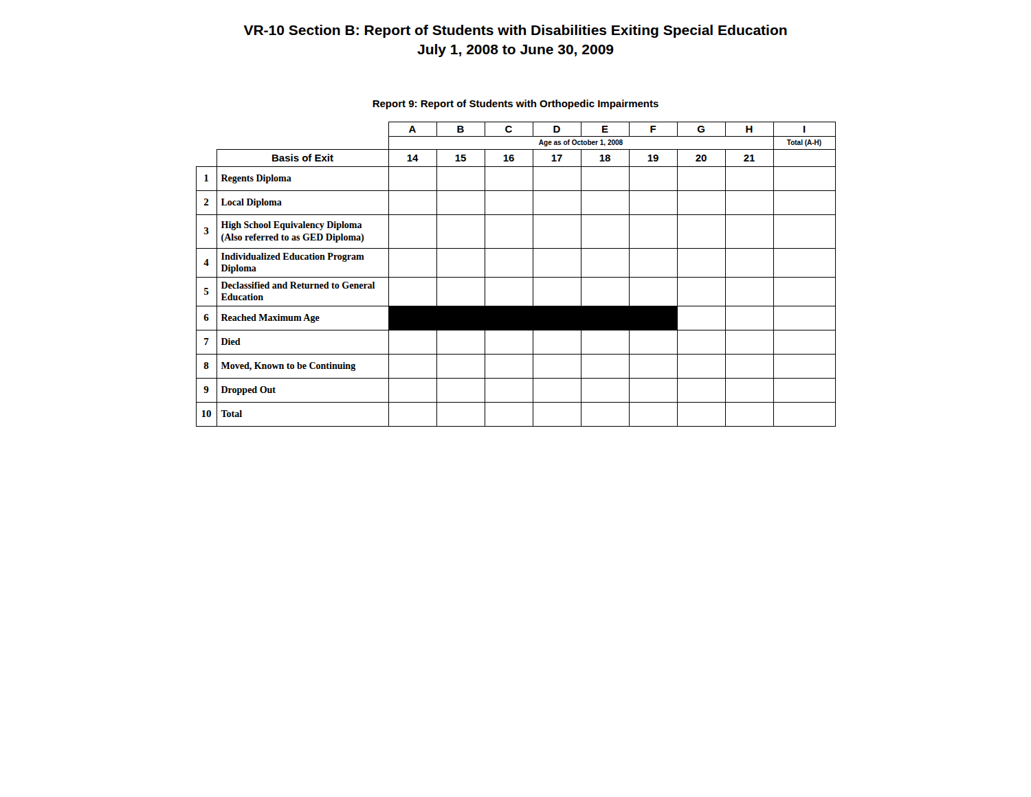VR-10 Section B: Report of Students with Disabilities Exiting Special Education
July 1, 2008 to June 30, 2009
Report 9: Report of Students with Orthopedic Impairments
| | | A | B | C | D | E | F | G | H | I |
| | | Age as of October 1, 2008 | Total (A-H) |
| | Basis of Exit | 14 | 15 | 16 | 17 | 18 | 19 | 20 | 21 | |
| 1 | Regents Diploma | | | | | | | | | |
| 2 | Local Diploma | | | | | | | | | |
| 3 | High School Equivalency Diploma (Also referred to as GED Diploma) | | | | | | | | | |
| 4 | Individualized Education Program Diploma | | | | | | | | | |
| 5 | Declassified and Returned to General Education | | | | | | | | | |
| 6 | Reached Maximum Age | | | | | | | | | |
| 7 | Died | | | | | | | | | |
| 8 | Moved, Known to be Continuing | | | | | | | | | |
| 9 | Dropped Out | | | | | | | | | |
| 10 | Total | | | | | | | | | |